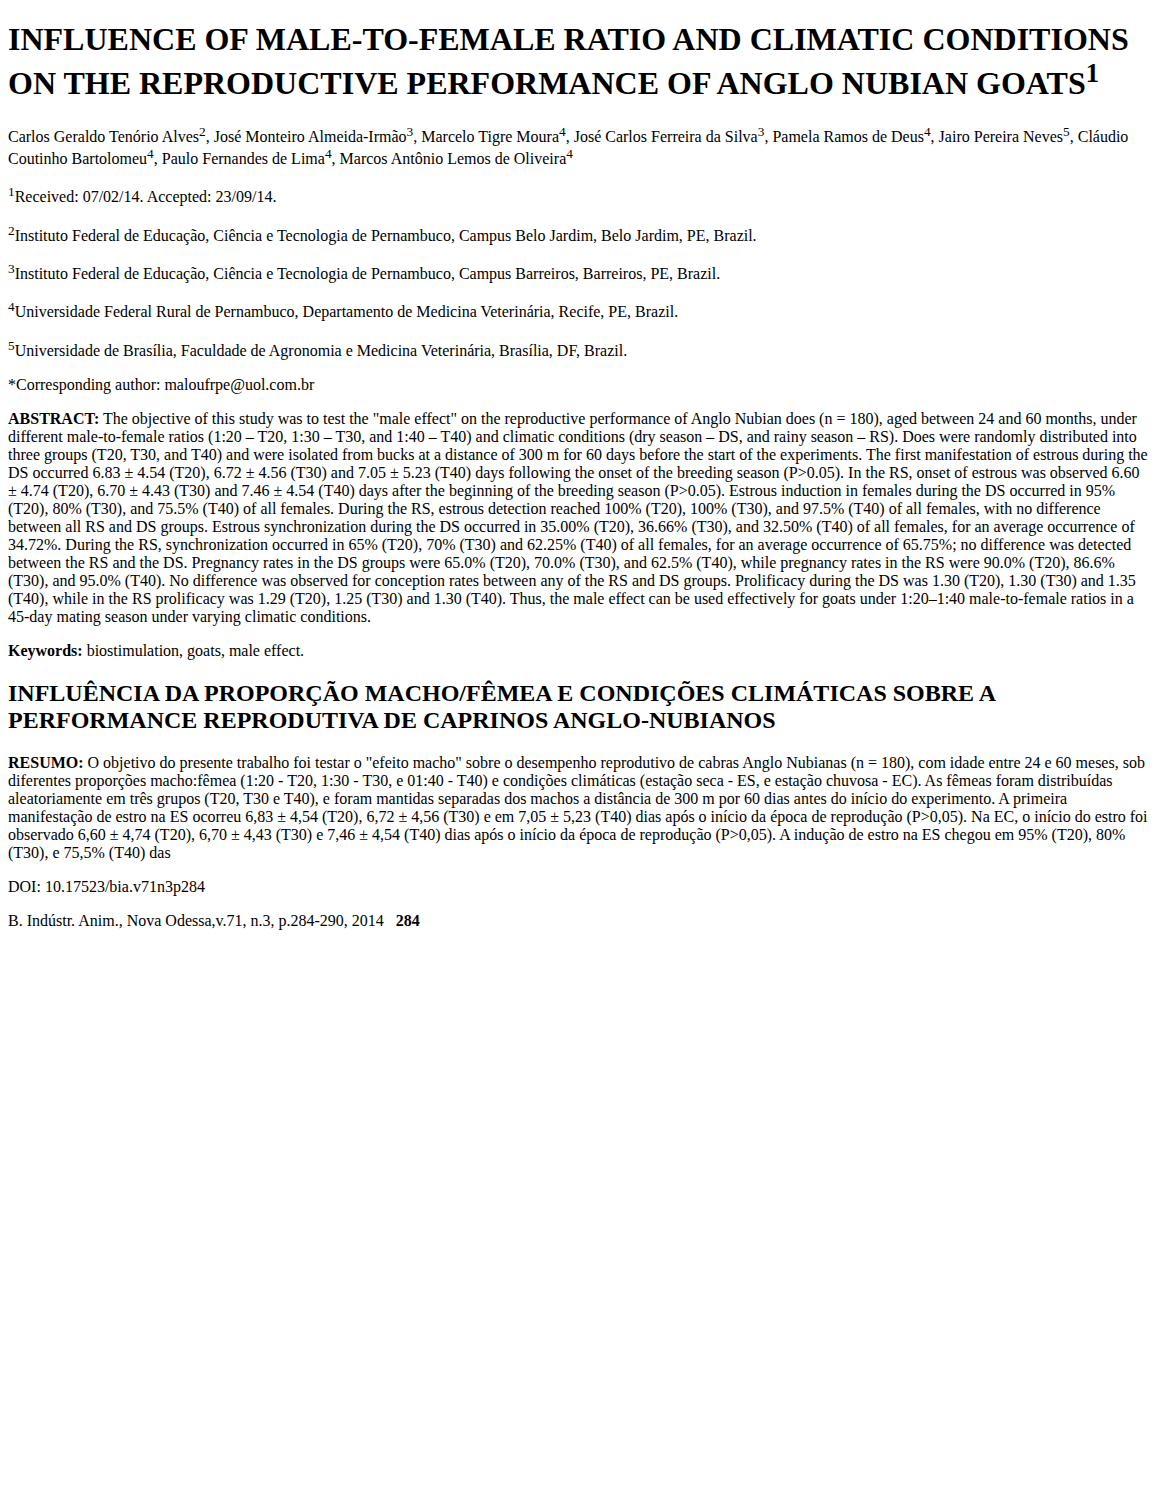INFLUENCE OF MALE-TO-FEMALE RATIO AND CLIMATIC CONDITIONS ON THE REPRODUCTIVE PERFORMANCE OF ANGLO NUBIAN GOATS1
Carlos Geraldo Tenório Alves2, José Monteiro Almeida-Irmão3, Marcelo Tigre Moura4, José Carlos Ferreira da Silva3, Pamela Ramos de Deus4, Jairo Pereira Neves5, Cláudio Coutinho Bartolomeu4, Paulo Fernandes de Lima4, Marcos Antônio Lemos de Oliveira4
1Received: 07/02/14. Accepted: 23/09/14.
2Instituto Federal de Educação, Ciência e Tecnologia de Pernambuco, Campus Belo Jardim, Belo Jardim, PE, Brazil.
3Instituto Federal de Educação, Ciência e Tecnologia de Pernambuco, Campus Barreiros, Barreiros, PE, Brazil.
4Universidade Federal Rural de Pernambuco, Departamento de Medicina Veterinária, Recife, PE, Brazil.
5Universidade de Brasília, Faculdade de Agronomia e Medicina Veterinária, Brasília, DF, Brazil.
*Corresponding author: maloufrpe@uol.com.br
ABSTRACT: The objective of this study was to test the "male effect" on the reproductive performance of Anglo Nubian does (n = 180), aged between 24 and 60 months, under different male-to-female ratios (1:20 – T20, 1:30 – T30, and 1:40 – T40) and climatic conditions (dry season – DS, and rainy season – RS). Does were randomly distributed into three groups (T20, T30, and T40) and were isolated from bucks at a distance of 300 m for 60 days before the start of the experiments. The first manifestation of estrous during the DS occurred 6.83 ± 4.54 (T20), 6.72 ± 4.56 (T30) and 7.05 ± 5.23 (T40) days following the onset of the breeding season (P>0.05). In the RS, onset of estrous was observed 6.60 ± 4.74 (T20), 6.70 ± 4.43 (T30) and 7.46 ± 4.54 (T40) days after the beginning of the breeding season (P>0.05). Estrous induction in females during the DS occurred in 95% (T20), 80% (T30), and 75.5% (T40) of all females. During the RS, estrous detection reached 100% (T20), 100% (T30), and 97.5% (T40) of all females, with no difference between all RS and DS groups. Estrous synchronization during the DS occurred in 35.00% (T20), 36.66% (T30), and 32.50% (T40) of all females, for an average occurrence of 34.72%. During the RS, synchronization occurred in 65% (T20), 70% (T30) and 62.25% (T40) of all females, for an average occurrence of 65.75%; no difference was detected between the RS and the DS. Pregnancy rates in the DS groups were 65.0% (T20), 70.0% (T30), and 62.5% (T40), while pregnancy rates in the RS were 90.0% (T20), 86.6% (T30), and 95.0% (T40). No difference was observed for conception rates between any of the RS and DS groups. Prolificacy during the DS was 1.30 (T20), 1.30 (T30) and 1.35 (T40), while in the RS prolificacy was 1.29 (T20), 1.25 (T30) and 1.30 (T40). Thus, the male effect can be used effectively for goats under 1:20–1:40 male-to-female ratios in a 45-day mating season under varying climatic conditions.
Keywords: biostimulation, goats, male effect.
INFLUÊNCIA DA PROPORÇÃO MACHO/FÊMEA E CONDIÇÕES CLIMÁTICAS SOBRE A PERFORMANCE REPRODUTIVA DE CAPRINOS ANGLO-NUBIANOS
RESUMO: O objetivo do presente trabalho foi testar o "efeito macho" sobre o desempenho reprodutivo de cabras Anglo Nubianas (n = 180), com idade entre 24 e 60 meses, sob diferentes proporções macho:fêmea (1:20 - T20, 1:30 - T30, e 01:40 - T40) e condições climáticas (estação seca - ES, e estação chuvosa - EC). As fêmeas foram distribuídas aleatoriamente em três grupos (T20, T30 e T40), e foram mantidas separadas dos machos a distância de 300 m por 60 dias antes do início do experimento. A primeira manifestação de estro na ES ocorreu 6,83 ± 4,54 (T20), 6,72 ± 4,56 (T30) e em 7,05 ± 5,23 (T40) dias após o início da época de reprodução (P>0,05). Na EC, o início do estro foi observado 6,60 ± 4,74 (T20), 6,70 ± 4,43 (T30) e 7,46 ± 4,54 (T40) dias após o início da época de reprodução (P>0,05). A indução de estro na ES chegou em 95% (T20), 80% (T30), e 75,5% (T40) das
DOI: 10.17523/bia.v71n3p284
B. Indústr. Anim., Nova Odessa,v.71, n.3, p.284-290, 2014 284